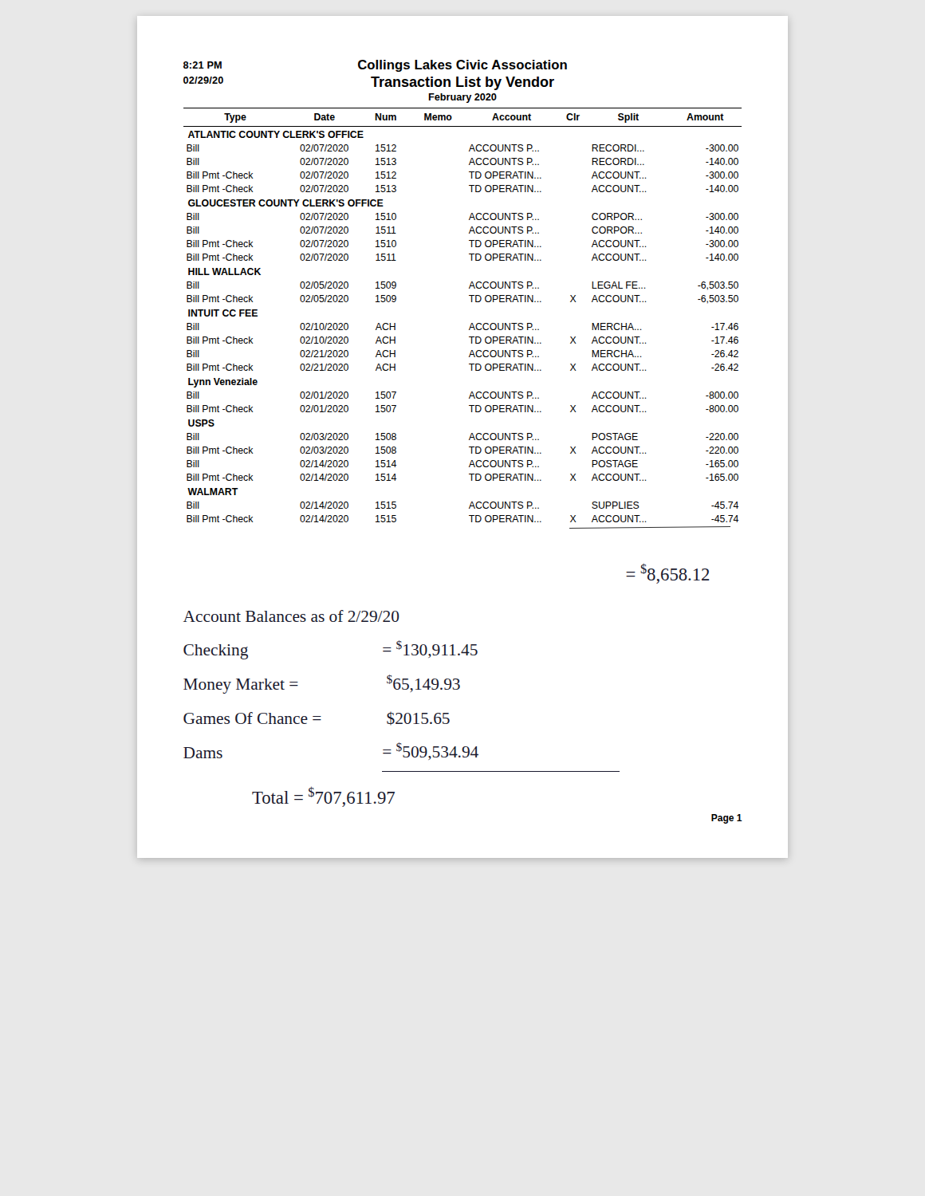8:21 PM
02/29/20
Collings Lakes Civic Association
Transaction List by Vendor
February 2020
| Type | Date | Num | Memo | Account | Clr | Split | Amount |
| --- | --- | --- | --- | --- | --- | --- | --- |
| ATLANTIC COUNTY CLERK'S OFFICE |
| Bill | 02/07/2020 | 1512 | | ACCOUNTS P... | | RECORDI... | -300.00 |
| Bill | 02/07/2020 | 1513 | | ACCOUNTS P... | | RECORDI... | -140.00 |
| Bill Pmt -Check | 02/07/2020 | 1512 | | TD OPERATIN... | | ACCOUNT... | -300.00 |
| Bill Pmt -Check | 02/07/2020 | 1513 | | TD OPERATIN... | | ACCOUNT... | -140.00 |
| GLOUCESTER COUNTY CLERK'S OFFICE |
| Bill | 02/07/2020 | 1510 | | ACCOUNTS P... | | CORPOR... | -300.00 |
| Bill | 02/07/2020 | 1511 | | ACCOUNTS P... | | CORPOR... | -140.00 |
| Bill Pmt -Check | 02/07/2020 | 1510 | | TD OPERATIN... | | ACCOUNT... | -300.00 |
| Bill Pmt -Check | 02/07/2020 | 1511 | | TD OPERATIN... | | ACCOUNT... | -140.00 |
| HILL WALLACK |
| Bill | 02/05/2020 | 1509 | | ACCOUNTS P... | | LEGAL FE... | -6,503.50 |
| Bill Pmt -Check | 02/05/2020 | 1509 | | TD OPERATIN... | X | ACCOUNT... | -6,503.50 |
| INTUIT CC FEE |
| Bill | 02/10/2020 | ACH | | ACCOUNTS P... | | MERCHA... | -17.46 |
| Bill Pmt -Check | 02/10/2020 | ACH | | TD OPERATIN... | X | ACCOUNT... | -17.46 |
| Bill | 02/21/2020 | ACH | | ACCOUNTS P... | | MERCHA... | -26.42 |
| Bill Pmt -Check | 02/21/2020 | ACH | | TD OPERATIN... | X | ACCOUNT... | -26.42 |
| Lynn Veneziale |
| Bill | 02/01/2020 | 1507 | | ACCOUNTS P... | | ACCOUNT... | -800.00 |
| Bill Pmt -Check | 02/01/2020 | 1507 | | TD OPERATIN... | X | ACCOUNT... | -800.00 |
| USPS |
| Bill | 02/03/2020 | 1508 | | ACCOUNTS P... | | POSTAGE | -220.00 |
| Bill Pmt -Check | 02/03/2020 | 1508 | | TD OPERATIN... | X | ACCOUNT... | -220.00 |
| Bill | 02/14/2020 | 1514 | | ACCOUNTS P... | | POSTAGE | -165.00 |
| Bill Pmt -Check | 02/14/2020 | 1514 | | TD OPERATIN... | X | ACCOUNT... | -165.00 |
| WALMART |
| Bill | 02/14/2020 | 1515 | | ACCOUNTS P... | | SUPPLIES | -45.74 |
| Bill Pmt -Check | 02/14/2020 | 1515 | | TD OPERATIN... | X | ACCOUNT... | -45.74 |
= $8,658.12
Account Balances as of 2/29/20 Checking= $130,911.45 Money Market = $65,149.93 Games Of Chance = $2015.65 Dams= $509,534.94 Total = $707,611.97
Page 1